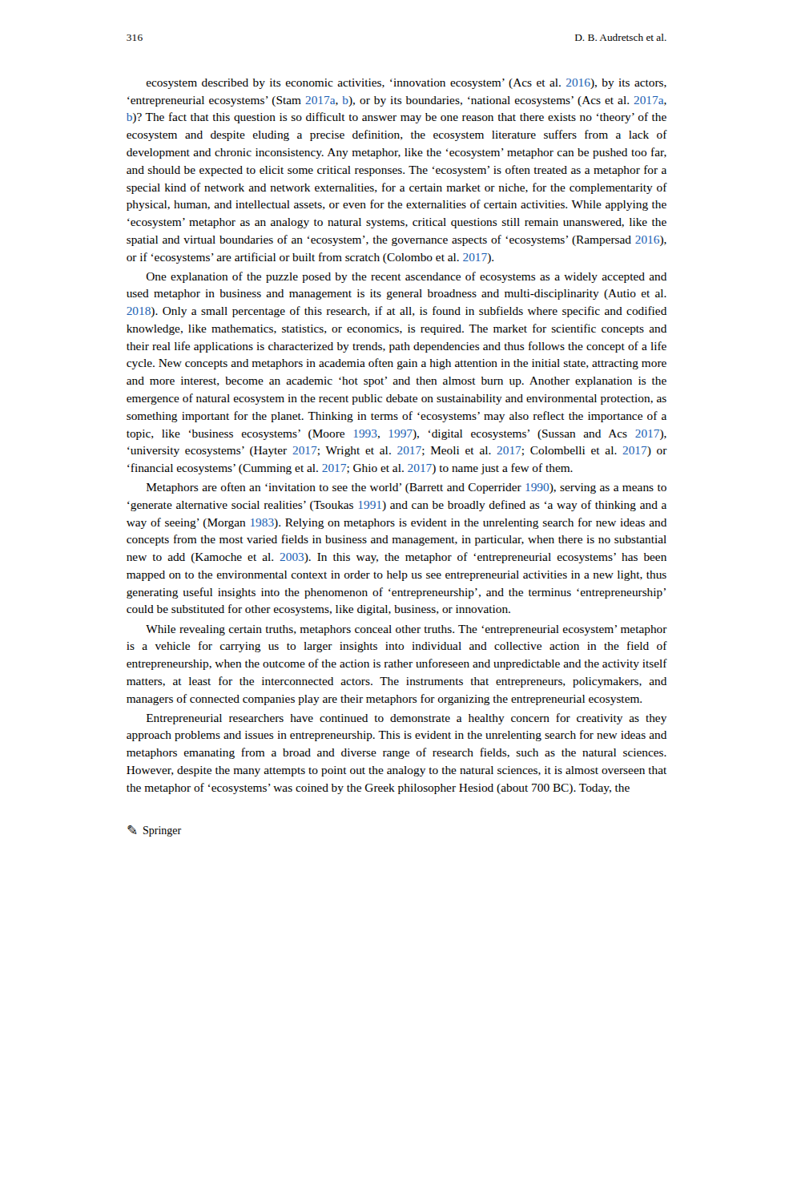316 D. B. Audretsch et al.
ecosystem described by its economic activities, ‘innovation ecosystem’ (Acs et al. 2016), by its actors, ‘entrepreneurial ecosystems’ (Stam 2017a, b), or by its boundaries, ‘national ecosystems’ (Acs et al. 2017a, b)? The fact that this question is so difficult to answer may be one reason that there exists no ‘theory’ of the ecosystem and despite eluding a precise definition, the ecosystem literature suffers from a lack of development and chronic inconsistency. Any metaphor, like the ‘ecosystem’ metaphor can be pushed too far, and should be expected to elicit some critical responses. The ‘ecosystem’ is often treated as a metaphor for a special kind of network and network externalities, for a certain market or niche, for the complementarity of physical, human, and intellectual assets, or even for the externalities of certain activities. While applying the ‘ecosystem’ metaphor as an analogy to natural systems, critical questions still remain unanswered, like the spatial and virtual boundaries of an ‘ecosystem’, the governance aspects of ‘ecosystems’ (Rampersad 2016), or if ‘ecosystems’ are artificial or built from scratch (Colombo et al. 2017).
One explanation of the puzzle posed by the recent ascendance of ecosystems as a widely accepted and used metaphor in business and management is its general broadness and multi-disciplinarity (Autio et al. 2018). Only a small percentage of this research, if at all, is found in subfields where specific and codified knowledge, like mathematics, statistics, or economics, is required. The market for scientific concepts and their real life applications is characterized by trends, path dependencies and thus follows the concept of a life cycle. New concepts and metaphors in academia often gain a high attention in the initial state, attracting more and more interest, become an academic ‘hot spot’ and then almost burn up. Another explanation is the emergence of natural ecosystem in the recent public debate on sustainability and environmental protection, as something important for the planet. Thinking in terms of ‘ecosystems’ may also reflect the importance of a topic, like ‘business ecosystems’ (Moore 1993, 1997), ‘digital ecosystems’ (Sussan and Acs 2017), ‘university ecosystems’ (Hayter 2017; Wright et al. 2017; Meoli et al. 2017; Colombelli et al. 2017) or ‘financial ecosystems’ (Cumming et al. 2017; Ghio et al. 2017) to name just a few of them.
Metaphors are often an ‘invitation to see the world’ (Barrett and Coperrider 1990), serving as a means to ‘generate alternative social realities’ (Tsoukas 1991) and can be broadly defined as ‘a way of thinking and a way of seeing’ (Morgan 1983). Relying on metaphors is evident in the unrelenting search for new ideas and concepts from the most varied fields in business and management, in particular, when there is no substantial new to add (Kamoche et al. 2003). In this way, the metaphor of ‘entrepreneurial ecosystems’ has been mapped on to the environmental context in order to help us see entrepreneurial activities in a new light, thus generating useful insights into the phenomenon of ‘entrepreneurship’, and the terminus ‘entrepreneurship’ could be substituted for other ecosystems, like digital, business, or innovation.
While revealing certain truths, metaphors conceal other truths. The ‘entrepreneurial ecosystem’ metaphor is a vehicle for carrying us to larger insights into individual and collective action in the field of entrepreneurship, when the outcome of the action is rather unforeseen and unpredictable and the activity itself matters, at least for the interconnected actors. The instruments that entrepreneurs, policymakers, and managers of connected companies play are their metaphors for organizing the entrepreneurial ecosystem.
Entrepreneurial researchers have continued to demonstrate a healthy concern for creativity as they approach problems and issues in entrepreneurship. This is evident in the unrelenting search for new ideas and metaphors emanating from a broad and diverse range of research fields, such as the natural sciences. However, despite the many attempts to point out the analogy to the natural sciences, it is almost overseen that the metaphor of ‘ecosystems’ was coined by the Greek philosopher Hesiod (about 700 BC). Today, the
✎ Springer